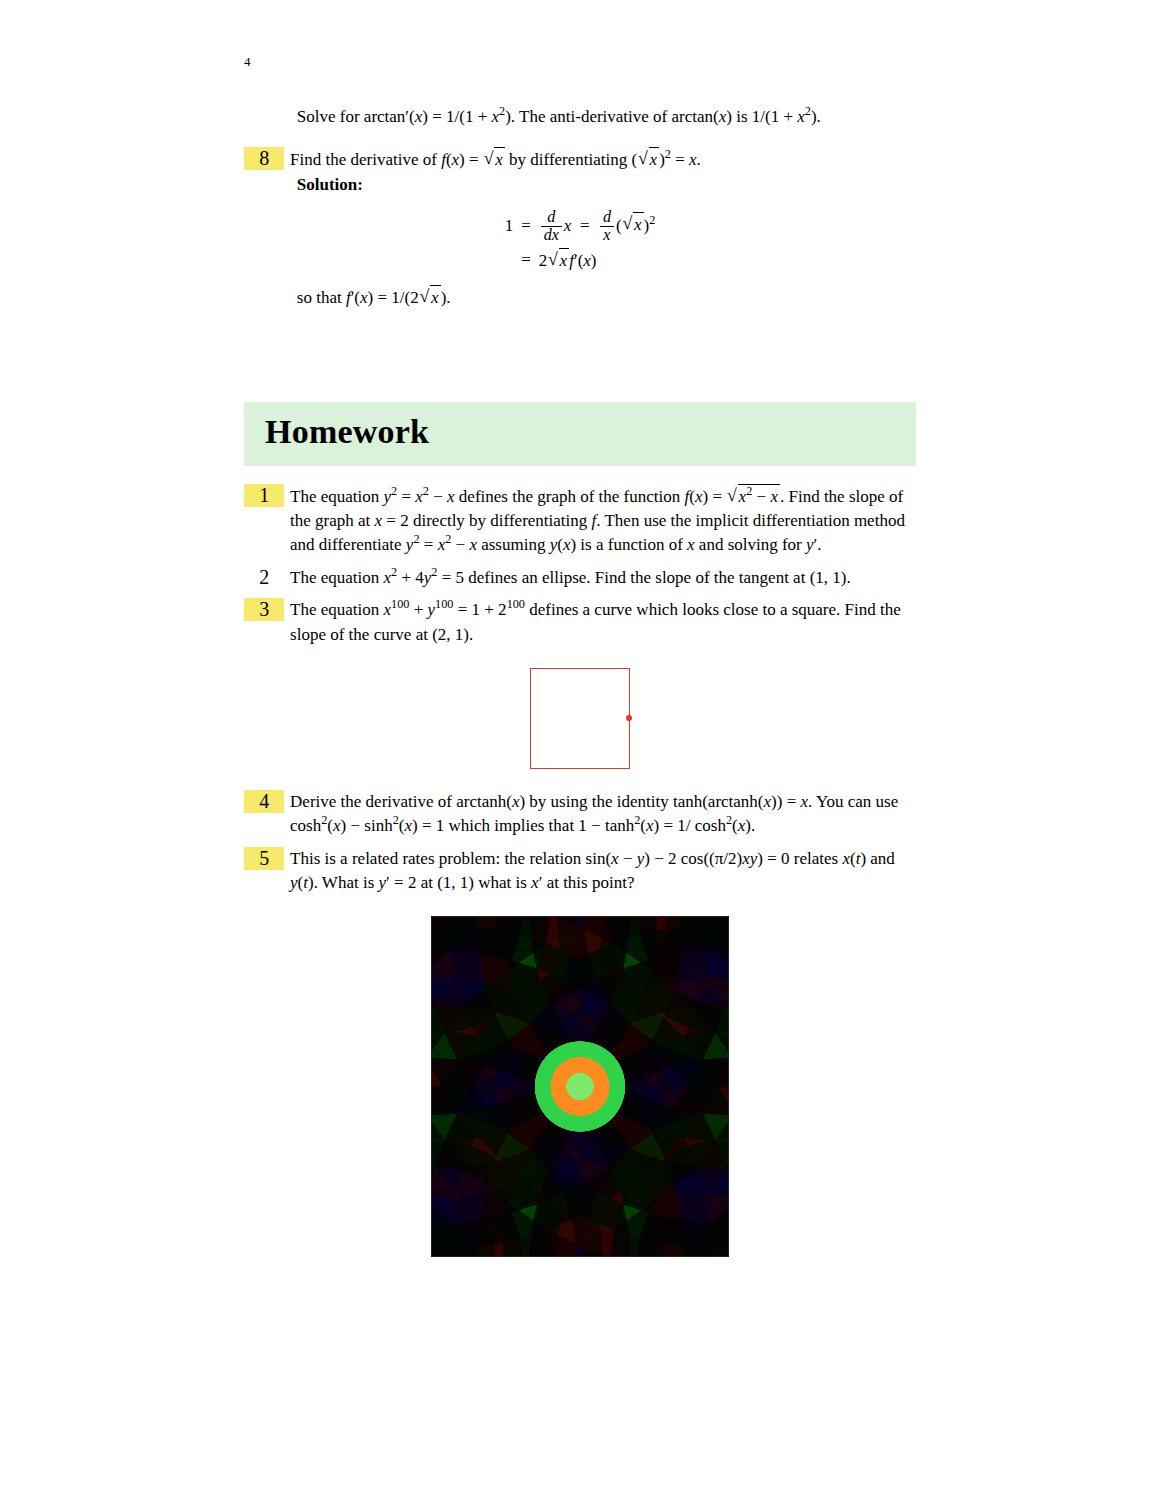4
Solve for arctan′(x) = 1/(1 + x2). The anti-derivative of arctan(x) is 1/(1 + x2).
8
Find the derivative of f(x) = x by differentiating (x)2 = x.
Solution:
| 1 | = | d dx x = d x ( x ) 2 |
| | = | 2 x f ′( x ) |
so that f′(x) = 1/(2x).
Homework
1
The equation y2 = x2 − x defines the graph of the function f(x) = x2 − x. Find the slope of the graph at x = 2 directly by differentiating f. Then use the implicit differentiation method and differentiate y2 = x2 − x assuming y(x) is a function of x and solving for y′.
2
The equation x2 + 4y2 = 5 defines an ellipse. Find the slope of the tangent at (1, 1).
3
The equation x100 + y100 = 1 + 2100 defines a curve which looks close to a square. Find the slope of the curve at (2, 1).
4
Derive the derivative of arctanh(x) by using the identity tanh(arctanh(x)) = x. You can use cosh2(x) − sinh2(x) = 1 which implies that 1 − tanh2(x) = 1/ cosh2(x).
5
This is a related rates problem: the relation sin(x − y) − 2 cos((π/2)xy) = 0 relates x(t) and y(t). What is y′ = 2 at (1, 1) what is x′ at this point?